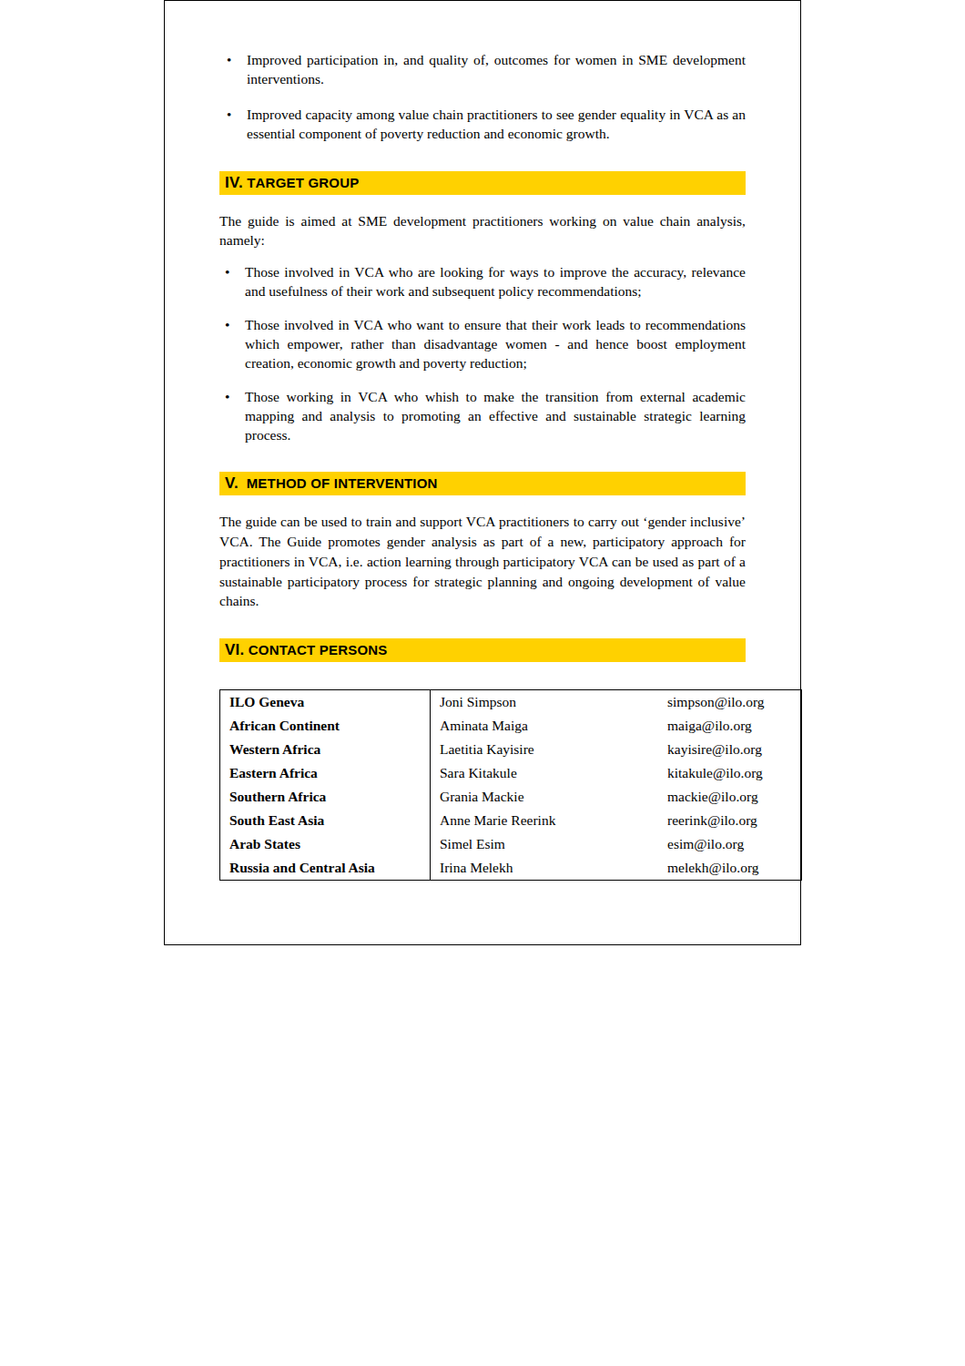Improved participation in, and quality of, outcomes for women in SME development interventions.
Improved capacity among value chain practitioners to see gender equality in VCA as an essential component of poverty reduction and economic growth.
IV. TARGET GROUP
The guide is aimed at SME development practitioners working on value chain analysis, namely:
Those involved in VCA who are looking for ways to improve the accuracy, relevance and usefulness of their work and subsequent policy recommendations;
Those involved in VCA who want to ensure that their work leads to recommendations which empower, rather than disadvantage women - and hence boost employment creation, economic growth and poverty reduction;
Those working in VCA who whish to make the transition from external academic mapping and analysis to promoting an effective and sustainable strategic learning process.
V. METHOD OF INTERVENTION
The guide can be used to train and support VCA practitioners to carry out ‘gender inclusive’ VCA. The Guide promotes gender analysis as part of a new, participatory approach for practitioners in VCA, i.e. action learning through participatory VCA can be used as part of a sustainable participatory process for strategic planning and ongoing development of value chains.
VI. CONTACT PERSONS
| ILO Geneva | Joni Simpson | simpson@ilo.org |
| African Continent | Aminata Maiga | maiga@ilo.org |
| Western Africa | Laetitia Kayisire | kayisire@ilo.org |
| Eastern Africa | Sara Kitakule | kitakule@ilo.org |
| Southern Africa | Grania Mackie | mackie@ilo.org |
| South East Asia | Anne Marie Reerink | reerink@ilo.org |
| Arab States | Simel Esim | esim@ilo.org |
| Russia and Central Asia | Irina Melekh | melekh@ilo.org |